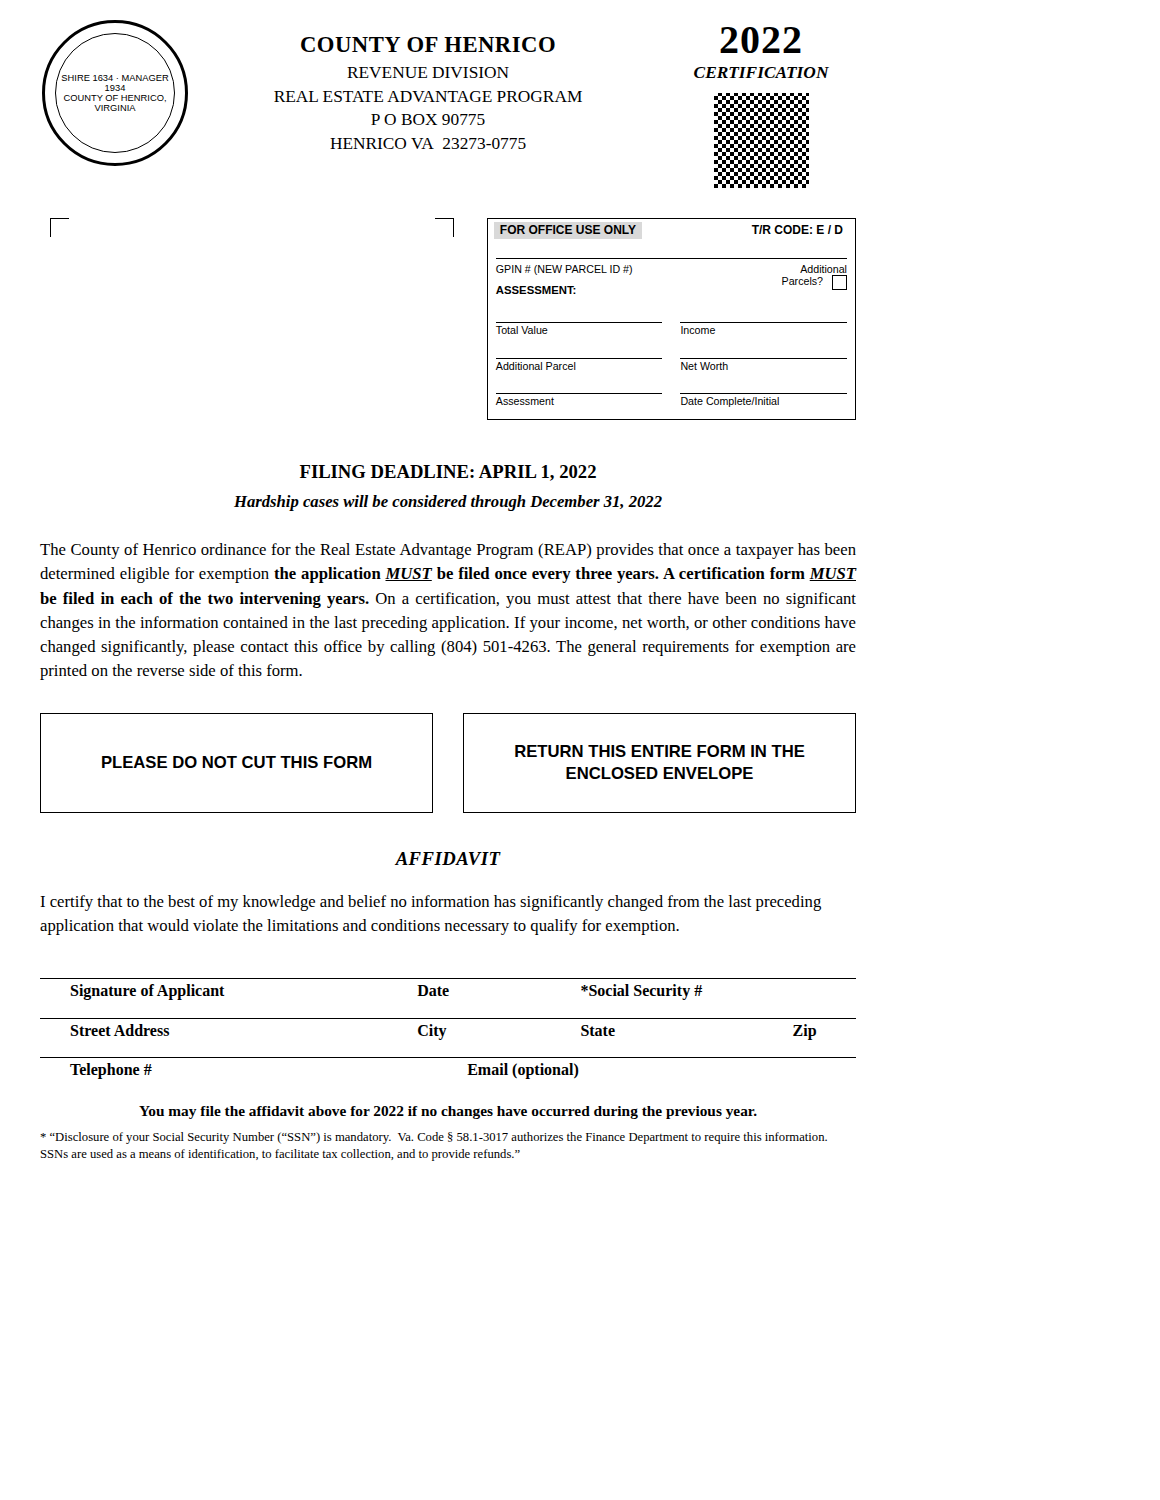SHIRE 1634 · MANAGER 1934
COUNTY OF HENRICO, VIRGINIA
COUNTY OF HENRICO
REVENUE DIVISION
REAL ESTATE ADVANTAGE PROGRAM
P O BOX 90775
HENRICO VA 23273-0775
2022
CERTIFICATION
FOR OFFICE USE ONLY T/R CODE: E / D
GPIN # (NEW PARCEL ID #)
ASSESSMENT:
Additional
Parcels?
Total Value
Income
Additional Parcel
Net Worth
Assessment
Date Complete/Initial
FILING DEADLINE: APRIL 1, 2022
Hardship cases will be considered through December 31, 2022
The County of Henrico ordinance for the Real Estate Advantage Program (REAP) provides that once a taxpayer has been determined eligible for exemption the application MUST be filed once every three years. A certification form MUST be filed in each of the two intervening years. On a certification, you must attest that there have been no significant changes in the information contained in the last preceding application. If your income, net worth, or other conditions have changed significantly, please contact this office by calling (804) 501-4263. The general requirements for exemption are printed on the reverse side of this form.
PLEASE DO NOT CUT THIS FORM
RETURN THIS ENTIRE FORM IN THE
ENCLOSED ENVELOPE
AFFIDAVIT
I certify that to the best of my knowledge and belief no information has significantly changed from the last preceding application that would violate the limitations and conditions necessary to qualify for exemption.
| Signature of Applicant | Date | *Social Security # | |
| Street Address | City | State | Zip |
| Telephone # | Email (optional) |
You may file the affidavit above for 2022 if no changes have occurred during the previous year.
* “Disclosure of your Social Security Number (“SSN”) is mandatory. Va. Code § 58.1-3017 authorizes the Finance Department to require this information. SSNs are used as a means of identification, to facilitate tax collection, and to provide refunds.”